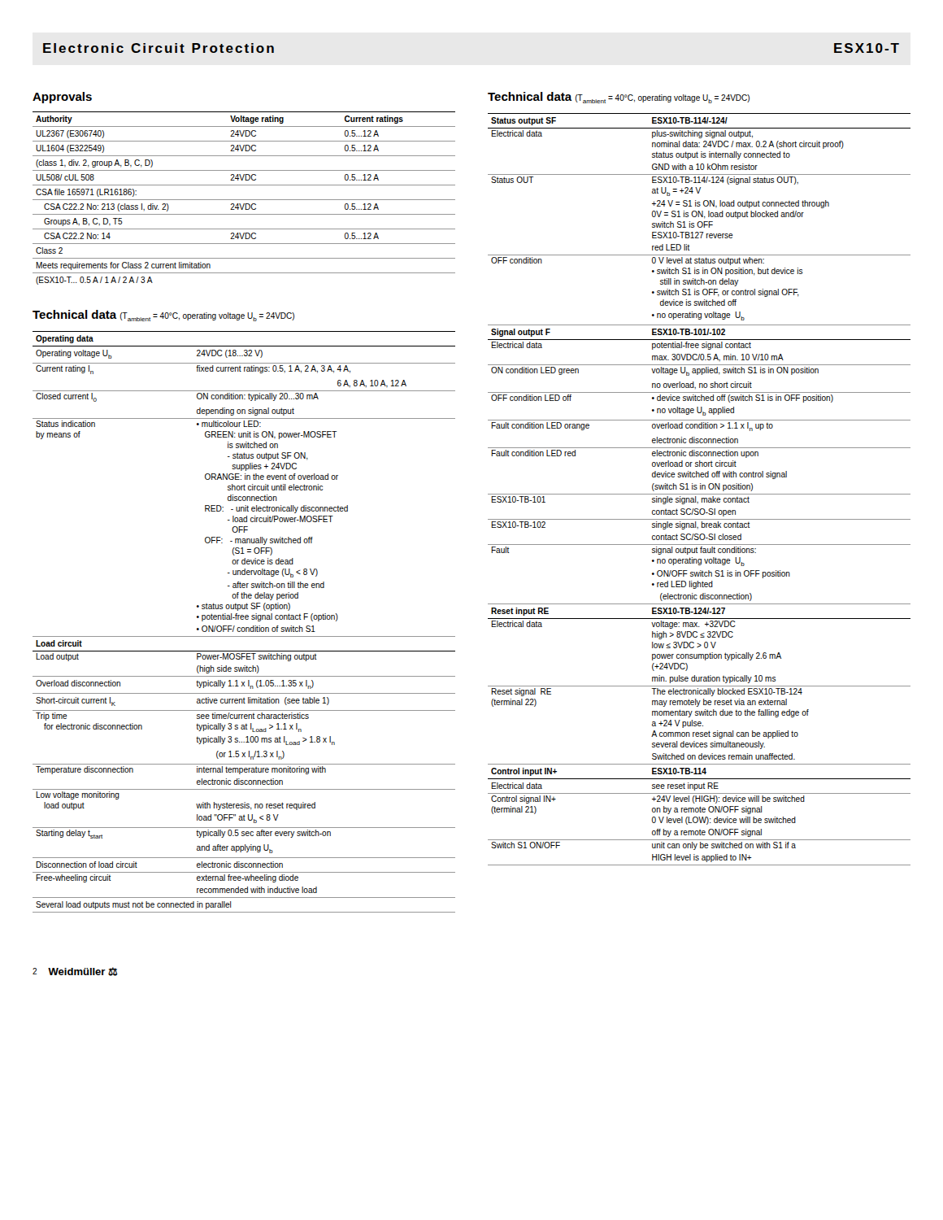Electronic Circuit Protection
ESX10-T
Approvals
| Authority | Voltage rating | Current ratings |
| --- | --- | --- |
| UL2367 (E306740) | 24VDC | 0.5...12 A |
| UL1604 (E322549) | 24VDC | 0.5...12 A |
| (class 1, div. 2, group A, B, C, D) | | |
| UL508/ cUL 508 | 24VDC | 0.5...12 A |
| CSA file 165971 (LR16186): | | |
| CSA C22.2 No: 213 (class I, div. 2) | 24VDC | 0.5...12 A |
| Groups A, B, C, D, T5 | | |
| CSA C22.2 No: 14 | 24VDC | 0.5...12 A |
| Class 2 | | |
| Meets requirements for Class 2 current limitation |
| (ESX10-T... 0.5 A / 1 A / 2 A / 3 A |
Technical data (Tambient = 40°C, operating voltage Ub = 24VDC)
| Operating data |
| Operating voltage U b | 24VDC (18...32 V) |
| Current rating I n | fixed current ratings: 0.5, 1 A, 2 A, 3 A, 4 A, |
| | 6 A, 8 A, 10 A, 12 A |
| Closed current I 0 | ON condition: typically 20...30 mA |
| | depending on signal output |
| Status indication | • multicolour LED: |
| by means of | GREEN: unit is ON, power-MOSFET |
| | is switched on |
| | - status output SF ON, |
| | supplies + 24VDC |
| | ORANGE: in the event of overload or |
| | short circuit until electronic |
| | disconnection |
| | RED: - unit electronically disconnected |
| | - load circuit/Power-MOSFET |
| | OFF |
| | OFF: - manually switched off |
| | (S1 = OFF) |
| | or device is dead |
| | - undervoltage (U b < 8 V) |
| | - after switch-on till the end |
| | of the delay period |
| | • status output SF (option) |
| | • potential-free signal contact F (option) |
| | • ON/OFF/ condition of switch S1 |
| Load circuit |
| Load output | Power-MOSFET switching output |
| | (high side switch) |
| Overload disconnection | typically 1.1 x I n (1.05...1.35 x I n ) |
| Short-circuit current I K | active current limitation (see table 1) |
| Trip time | see time/current characteristics |
| for electronic disconnection | typically 3 s at I Load > 1.1 x I n |
| | typically 3 s...100 ms at I Load > 1.8 x I n |
| | (or 1.5 x I n /1.3 x I n ) |
| Temperature disconnection | internal temperature monitoring with |
| | electronic disconnection |
| Low voltage monitoring | |
| load output | with hysteresis, no reset required |
| | load "OFF" at U b < 8 V |
| Starting delay t start | typically 0.5 sec after every switch-on |
| | and after applying U b |
| Disconnection of load circuit | electronic disconnection |
| Free-wheeling circuit | external free-wheeling diode |
| | recommended with inductive load |
| Several load outputs must not be connected in parallel |
Technical data (Tambient = 40°C, operating voltage Ub = 24VDC)
| Status output SF | ESX10-TB-114/-124/ |
| Electrical data | plus-switching signal output, |
| | nominal data: 24VDC / max. 0.2 A (short circuit proof) |
| | status output is internally connected to |
| | GND with a 10 kOhm resistor |
| Status OUT | ESX10-TB-114/-124 (signal status OUT), |
| | at U b = +24 V |
| | +24 V = S1 is ON, load output connected through |
| | 0V = S1 is ON, load output blocked and/or |
| | switch S1 is OFF |
| | ESX10-TB127 reverse |
| | red LED lit |
| OFF condition | 0 V level at status output when: |
| | • switch S1 is in ON position, but device is |
| | still in switch-on delay |
| | • switch S1 is OFF, or control signal OFF, |
| | device is switched off |
| | • no operating voltage U b |
| Signal output F | ESX10-TB-101/-102 |
| Electrical data | potential-free signal contact |
| | max. 30VDC/0.5 A, min. 10 V/10 mA |
| ON condition LED green | voltage U b applied, switch S1 is in ON position |
| | no overload, no short circuit |
| OFF condition LED off | • device switched off (switch S1 is in OFF position) |
| | • no voltage U b applied |
| Fault condition LED orange | overload condition > 1.1 x I n up to |
| | electronic disconnection |
| Fault condition LED red | electronic disconnection upon |
| | overload or short circuit |
| | device switched off with control signal |
| | (switch S1 is in ON position) |
| ESX10-TB-101 | single signal, make contact |
| | contact SC/SO-SI open |
| ESX10-TB-102 | single signal, break contact |
| | contact SC/SO-SI closed |
| Fault | signal output fault conditions: |
| | • no operating voltage U b |
| | • ON/OFF switch S1 is in OFF position |
| | • red LED lighted |
| | (electronic disconnection) |
| Reset input RE | ESX10-TB-124/-127 |
| Electrical data | voltage: max. +32VDC |
| | high > 8VDC ≤ 32VDC |
| | low ≤ 3VDC > 0 V |
| | power consumption typically 2.6 mA |
| | (+24VDC) |
| | min. pulse duration typically 10 ms |
| Reset signal RE | The electronically blocked ESX10-TB-124 |
| (terminal 22) | may remotely be reset via an external |
| | momentary switch due to the falling edge of |
| | a +24 V pulse. |
| | A common reset signal can be applied to |
| | several devices simultaneously. |
| | Switched on devices remain unaffected. |
| Control input IN+ | ESX10-TB-114 |
| Electrical data | see reset input RE |
| Control signal IN+ | +24V level (HIGH): device will be switched |
| (terminal 21) | on by a remote ON/OFF signal |
| | 0 V level (LOW): device will be switched |
| | off by a remote ON/OFF signal |
| Switch S1 ON/OFF | unit can only be switched on with S1 if a |
| | HIGH level is applied to IN+ |
2 Weidmüller ⚖